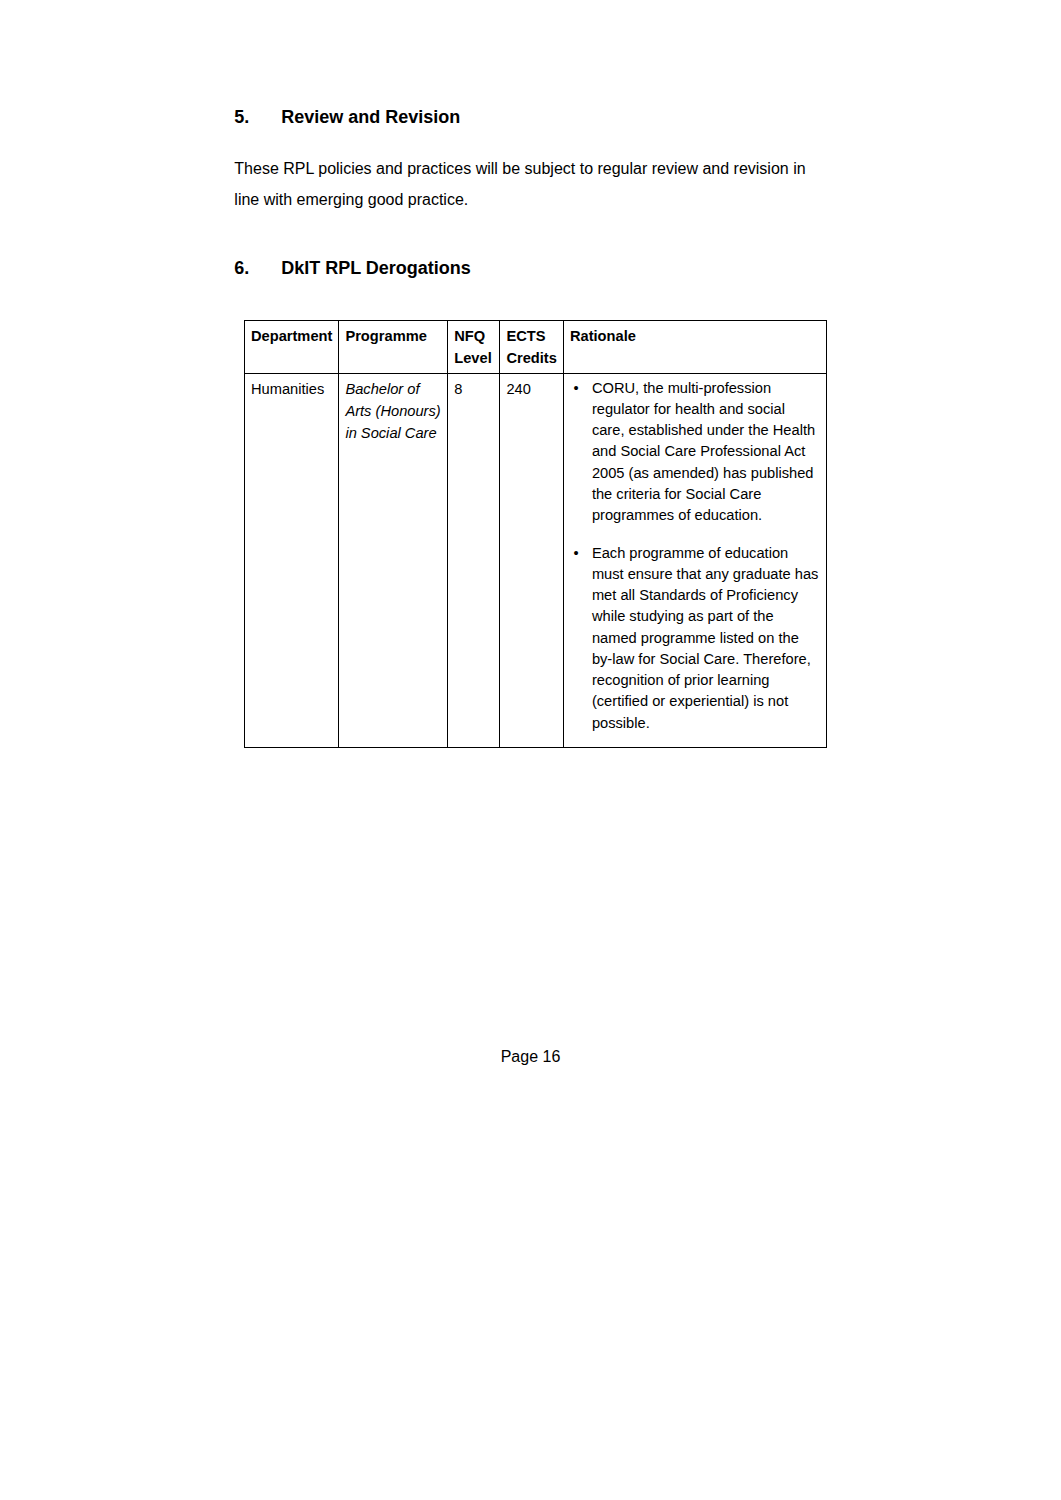5. Review and Revision
These RPL policies and practices will be subject to regular review and revision in line with emerging good practice.
6. DkIT RPL Derogations
| Department | Programme | NFQ Level | ECTS Credits | Rationale |
| --- | --- | --- | --- | --- |
| Humanities | Bachelor of Arts (Honours) in Social Care | 8 | 240 | CORU, the multi-profession regulator for health and social care, established under the Health and Social Care Professional Act 2005 (as amended) has published the criteria for Social Care programmes of education. Each programme of education must ensure that any graduate has met all Standards of Proficiency while studying as part of the named programme listed on the by-law for Social Care. Therefore, recognition of prior learning (certified or experiential) is not possible. |
Page 16